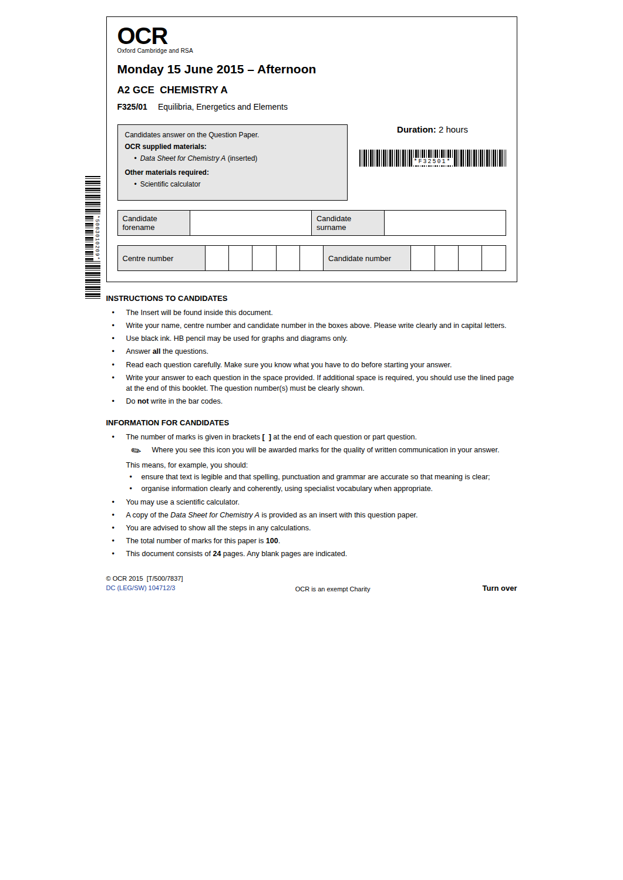*5003010209*
OCR
Oxford Cambridge and RSA
Monday 15 June 2015 – Afternoon
A2 GCE CHEMISTRY A
F325/01 Equilibria, Energetics and Elements
Candidates answer on the Question Paper.
OCR supplied materials:
Data Sheet for Chemistry A (inserted)
Other materials required:
Scientific calculator
Duration: 2 hours
*F32501*
| Candidate forename | | Candidate surname | |
| Centre number | | | | | | Candidate number | | | | |
INSTRUCTIONS TO CANDIDATES
The Insert will be found inside this document.
Write your name, centre number and candidate number in the boxes above. Please write clearly and in capital letters.
Use black ink. HB pencil may be used for graphs and diagrams only.
Answer all the questions.
Read each question carefully. Make sure you know what you have to do before starting your answer.
Write your answer to each question in the space provided. If additional space is required, you should use the lined page at the end of this booklet. The question number(s) must be clearly shown.
Do not write in the bar codes.
INFORMATION FOR CANDIDATES
The number of marks is given in brackets [ ] at the end of each question or part question.
✎
Where you see this icon you will be awarded marks for the quality of written communication in your answer.
This means, for example, you should:
ensure that text is legible and that spelling, punctuation and grammar are accurate so that meaning is clear;
organise information clearly and coherently, using specialist vocabulary when appropriate.
You may use a scientific calculator.
A copy of the Data Sheet for Chemistry A is provided as an insert with this question paper.
You are advised to show all the steps in any calculations.
The total number of marks for this paper is 100.
This document consists of 24 pages. Any blank pages are indicated.
© OCR 2015 [T/500/7837]
DC (LEG/SW) 104712/3
OCR is an exempt Charity
Turn over